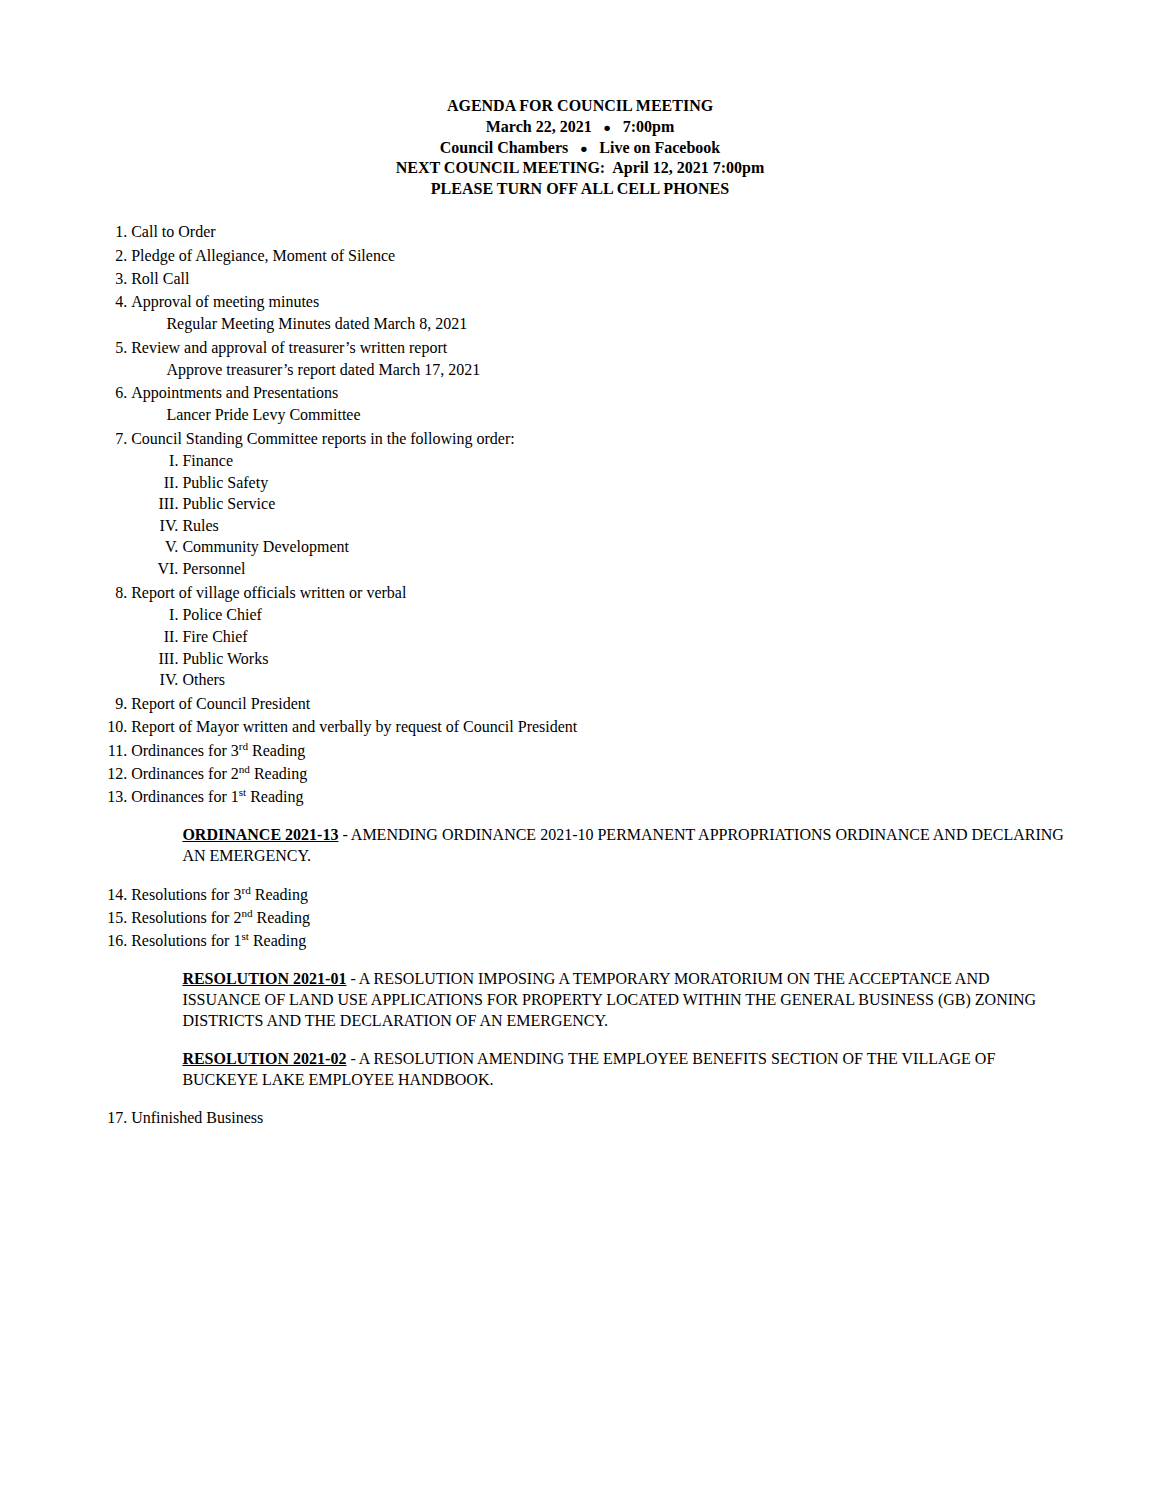AGENDA FOR COUNCIL MEETING
March 22, 2021 ● 7:00pm
Council Chambers ● Live on Facebook
NEXT COUNCIL MEETING: April 12, 2021 7:00pm
PLEASE TURN OFF ALL CELL PHONES
Call to Order
Pledge of Allegiance, Moment of Silence
Roll Call
Approval of meeting minutes
Regular Meeting Minutes dated March 8, 2021
Review and approval of treasurer’s written report
Approve treasurer’s report dated March 17, 2021
Appointments and Presentations
Lancer Pride Levy Committee
Council Standing Committee reports in the following order:
Finance
Public Safety
Public Service
Rules
Community Development
Personnel
Report of village officials written or verbal
Police Chief
Fire Chief
Public Works
Others
Report of Council President
Report of Mayor written and verbally by request of Council President
Ordinances for 3rd Reading
Ordinances for 2nd Reading
Ordinances for 1st Reading
ORDINANCE 2021-13 - AMENDING ORDINANCE 2021-10 PERMANENT APPROPRIATIONS ORDINANCE AND DECLARING AN EMERGENCY.
Resolutions for 3rd Reading
Resolutions for 2nd Reading
Resolutions for 1st Reading
RESOLUTION 2021-01 - A RESOLUTION IMPOSING A TEMPORARY MORATORIUM ON THE ACCEPTANCE AND ISSUANCE OF LAND USE APPLICATIONS FOR PROPERTY LOCATED WITHIN THE GENERAL BUSINESS (GB) ZONING DISTRICTS AND THE DECLARATION OF AN EMERGENCY.
RESOLUTION 2021-02 - A RESOLUTION AMENDING THE EMPLOYEE BENEFITS SECTION OF THE VILLAGE OF BUCKEYE LAKE EMPLOYEE HANDBOOK.
Unfinished Business